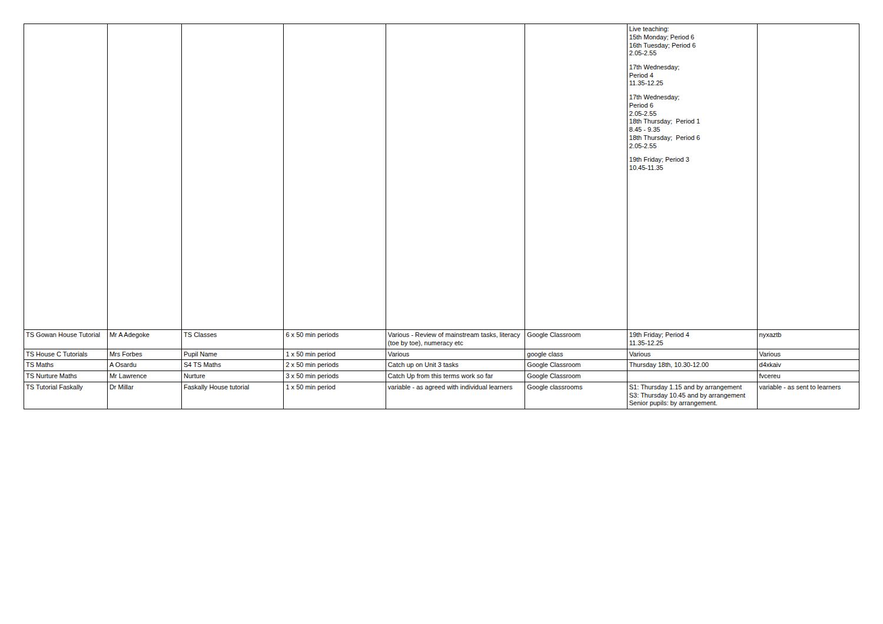| | | | | | | Live teaching: 15th Monday; Period 6 16th Tuesday; Period 6 2.05-2.55 17th Wednesday; Period 4 11.35-12.25 17th Wednesday; Period 6 2.05-2.55 18th Thursday; Period 1 8.45 - 9.35 18th Thursday; Period 6 2.05-2.55 19th Friday; Period 3 10.45-11.35 | |
| TS Gowan House Tutorial | Mr A Adegoke | TS Classes | 6 x 50 min periods | Various - Review of mainstream tasks, literacy (toe by toe), numeracy etc | Google Classroom | 19th Friday; Period 4 11.35-12.25 | nyxaztb |
| TS House C Tutorials | Mrs Forbes | Pupil Name | 1 x 50 min period | Various | google class | Various | Various |
| TS Maths | A Osardu | S4 TS Maths | 2 x 50 min periods | Catch up on Unit 3 tasks | Google Classroom | Thursday 18th, 10.30-12.00 | d4xkaiv |
| TS Nurture Maths | Mr Lawrence | Nurture | 3 x 50 min periods | Catch Up from this terms work so far | Google Classroom | | fvcereu |
| TS Tutorial Faskally | Dr Millar | Faskally House tutorial | 1 x 50 min period | variable - as agreed with individual learners | Google classrooms | S1: Thursday 1.15 and by arrangement S3: Thursday 10.45 and by arrangement Senior pupils: by arrangement. | variable - as sent to learners |